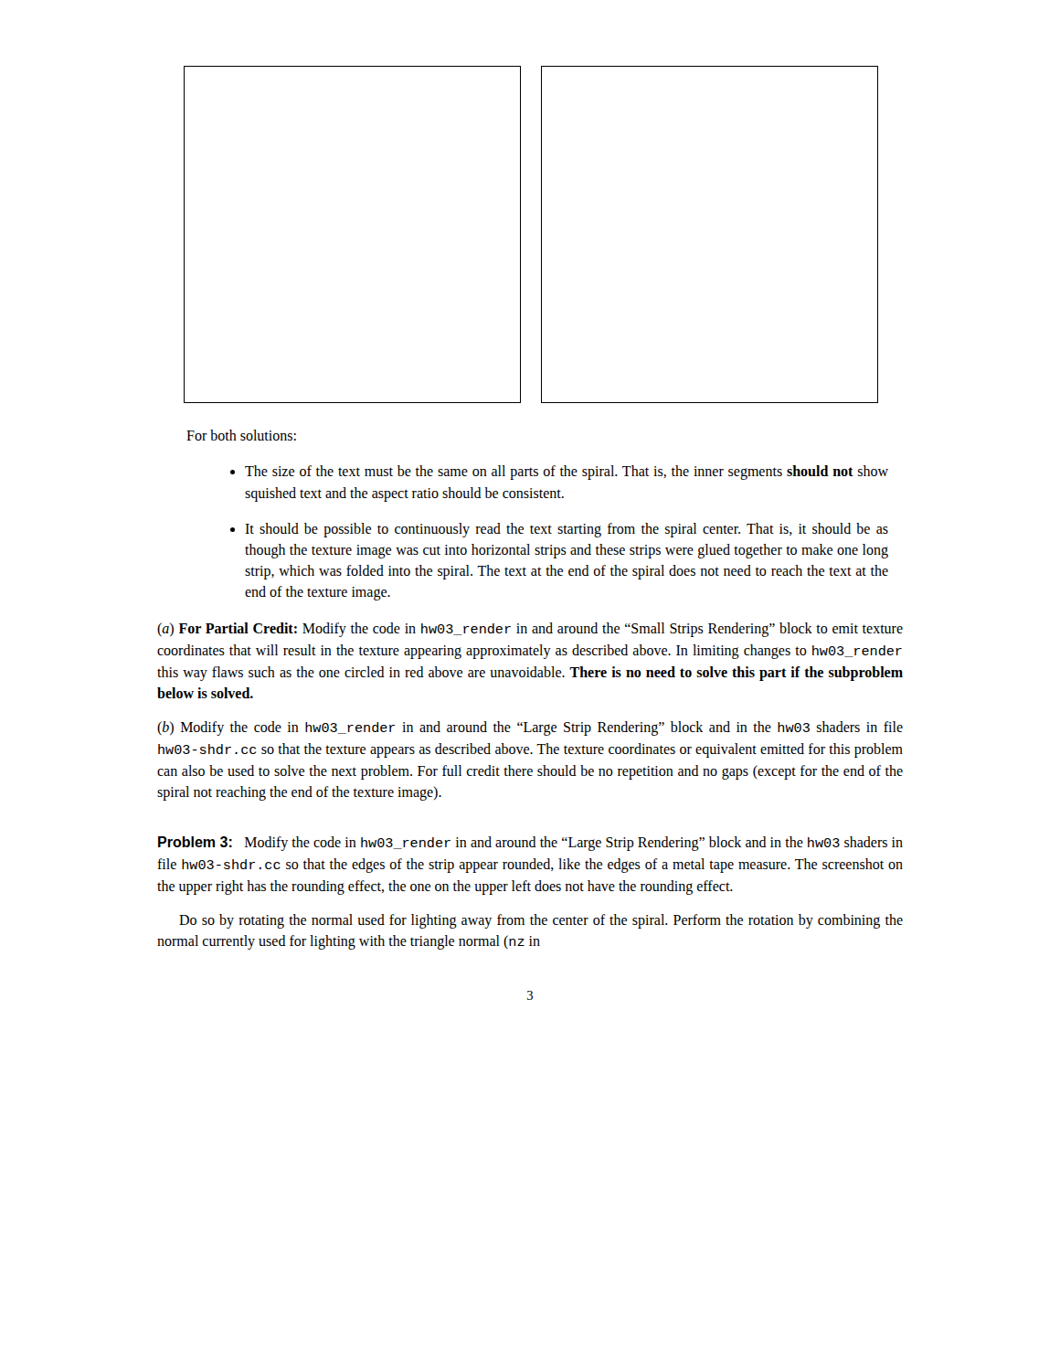For both solutions:
The size of the text must be the same on all parts of the spiral. That is, the inner segments should not show squished text and the aspect ratio should be consistent.
It should be possible to continuously read the text starting from the spiral center. That is, it should be as though the texture image was cut into horizontal strips and these strips were glued together to make one long strip, which was folded into the spiral. The text at the end of the spiral does not need to reach the text at the end of the texture image.
(a) For Partial Credit: Modify the code in hw03_render in and around the “Small Strips Rendering” block to emit texture coordinates that will result in the texture appearing approximately as described above. In limiting changes to hw03_render this way flaws such as the one circled in red above are unavoidable. There is no need to solve this part if the subproblem below is solved.
(b) Modify the code in hw03_render in and around the “Large Strip Rendering” block and in the hw03 shaders in file hw03-shdr.cc so that the texture appears as described above. The texture coordinates or equivalent emitted for this problem can also be used to solve the next problem. For full credit there should be no repetition and no gaps (except for the end of the spiral not reaching the end of the texture image).
Problem 3: Modify the code in hw03_render in and around the “Large Strip Rendering” block and in the hw03 shaders in file hw03-shdr.cc so that the edges of the strip appear rounded, like the edges of a metal tape measure. The screenshot on the upper right has the rounding effect, the one on the upper left does not have the rounding effect.
Do so by rotating the normal used for lighting away from the center of the spiral. Perform the rotation by combining the normal currently used for lighting with the triangle normal (nz in
3